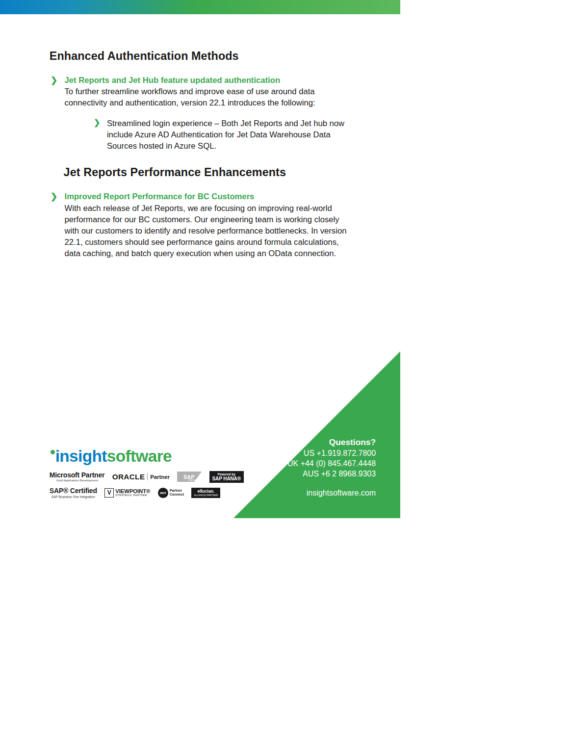Enhanced Authentication Methods
❯
Jet Reports and Jet Hub feature updated authentication
To further streamline workflows and improve ease of use around data connectivity and authentication, version 22.1 introduces the following:
❯
Streamlined login experience – Both Jet Reports and Jet hub now include Azure AD Authentication for Jet Data Warehouse Data Sources hosted in Azure SQL.
Jet Reports Performance Enhancements
❯
Improved Report Performance for BC Customers
With each release of Jet Reports, we are focusing on improving real-world performance for our BC customers. Our engineering team is working closely with our customers to identify and resolve performance bottlenecks. In version 22.1, customers should see performance gains around formula calculations, data caching, and batch query execution when using an OData connection.
insight software
Microsoft Partner
Gold Application Development
ORACLE
Partner
SAP
Partner
Powered by
SAP HANA®
SAP® Certified
SAP Business One Integration
V
VIEWPOINT®
STRATEGIC PARTNER
mri
Partner
Connect
ellucian.
ALLIANCE PARTNER
Questions?
US +1.919.872.7800
UK +44 (0) 845.467.4448
AUS +6 2 8968.9303
insightsoftware.com